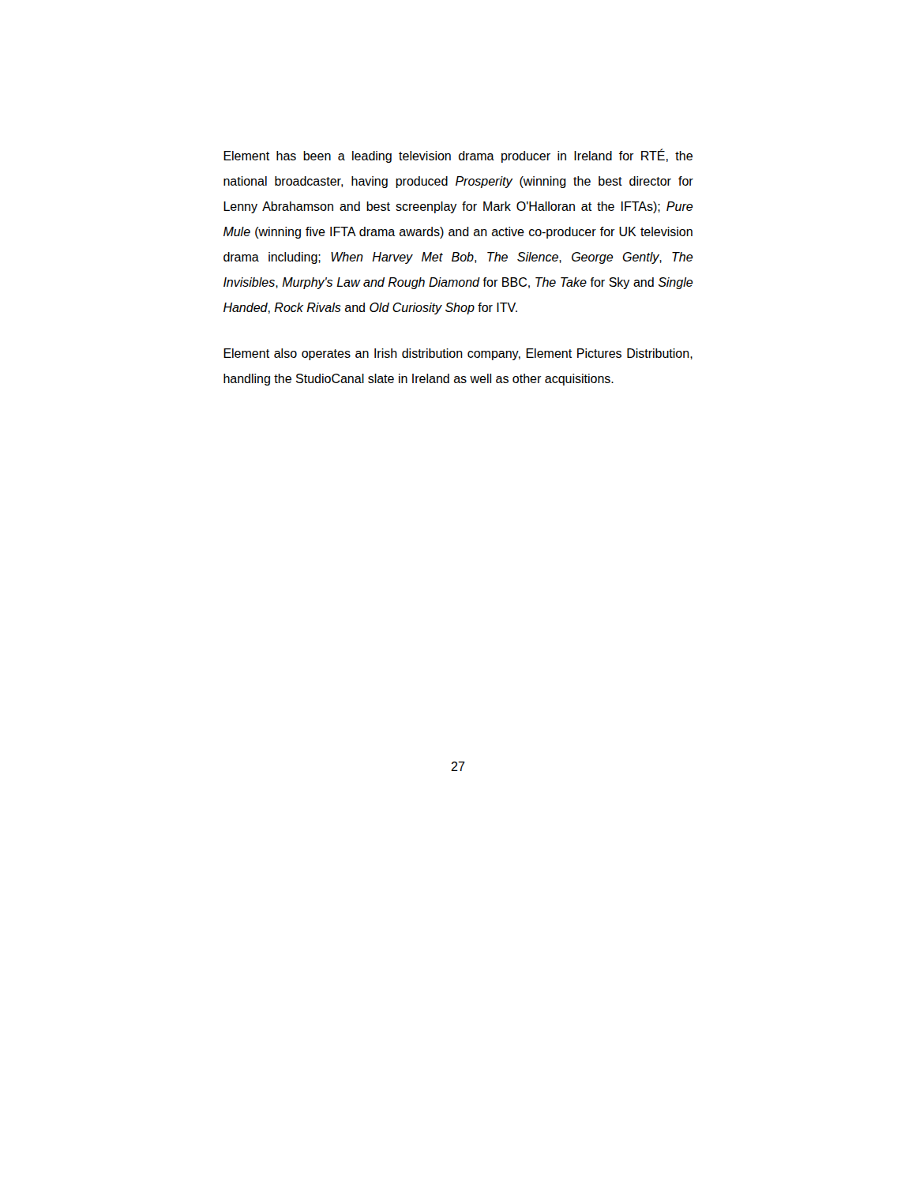Element has been a leading television drama producer in Ireland for RTÉ, the national broadcaster, having produced Prosperity (winning the best director for Lenny Abrahamson and best screenplay for Mark O'Halloran at the IFTAs); Pure Mule (winning five IFTA drama awards) and an active co-producer for UK television drama including; When Harvey Met Bob, The Silence, George Gently, The Invisibles, Murphy's Law and Rough Diamond for BBC, The Take for Sky and Single Handed, Rock Rivals and Old Curiosity Shop for ITV.
Element also operates an Irish distribution company, Element Pictures Distribution, handling the StudioCanal slate in Ireland as well as other acquisitions.
27